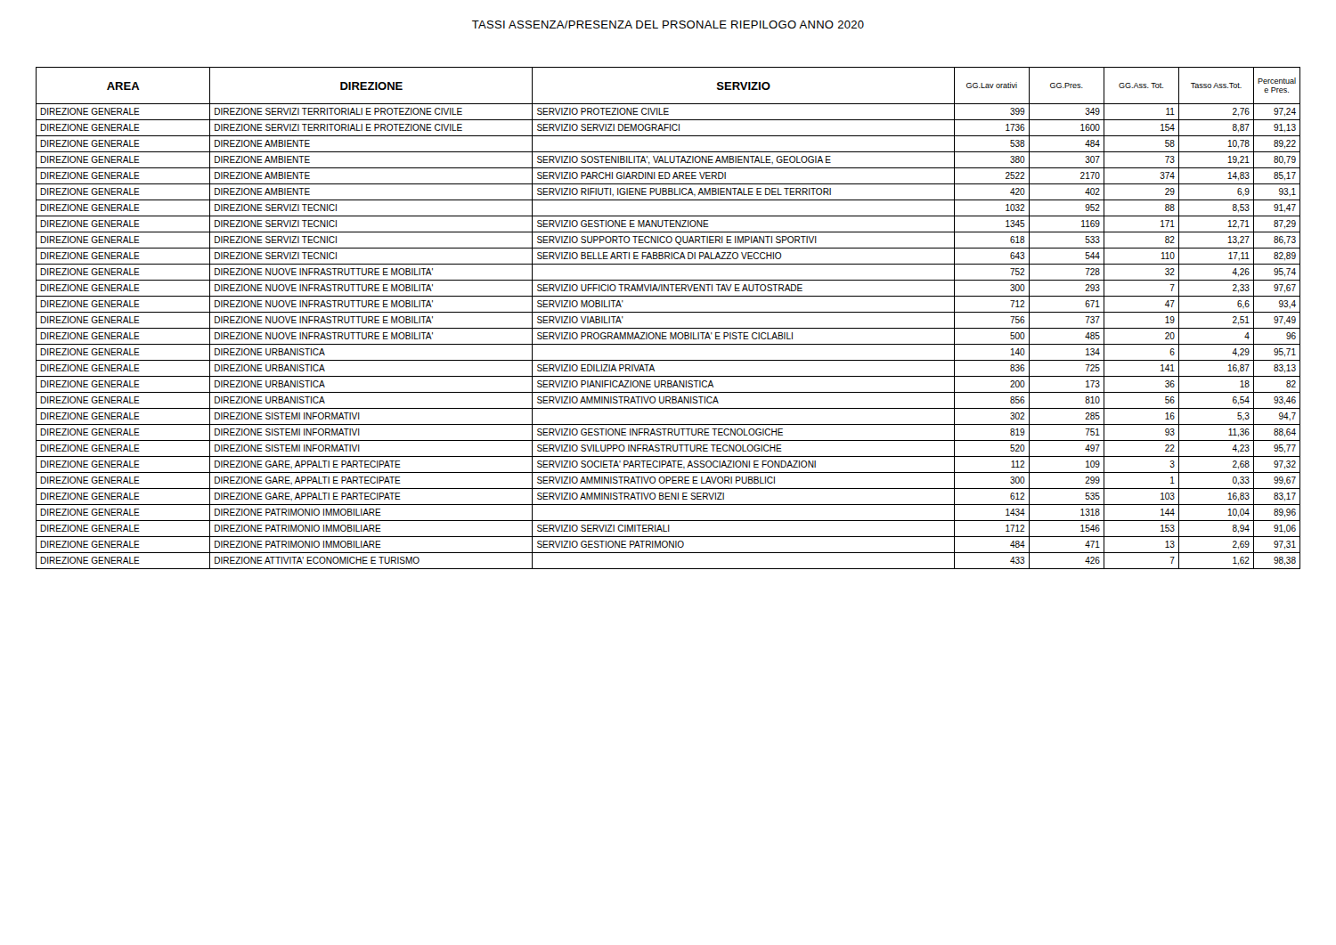TASSI ASSENZA/PRESENZA DEL PRSONALE RIEPILOGO ANNO 2020
| AREA | DIREZIONE | SERVIZIO | GG.Lav orativi | GG.Pres. | GG.Ass. Tot. | Tasso Ass.Tot. | Percentual e Pres. |
| --- | --- | --- | --- | --- | --- | --- | --- |
| DIREZIONE GENERALE | DIREZIONE SERVIZI TERRITORIALI E PROTEZIONE CIVILE | SERVIZIO PROTEZIONE CIVILE | 399 | 349 | 11 | 2,76 | 97,24 |
| DIREZIONE GENERALE | DIREZIONE SERVIZI TERRITORIALI E PROTEZIONE CIVILE | SERVIZIO SERVIZI DEMOGRAFICI | 1736 | 1600 | 154 | 8,87 | 91,13 |
| DIREZIONE GENERALE | DIREZIONE AMBIENTE | | 538 | 484 | 58 | 10,78 | 89,22 |
| DIREZIONE GENERALE | DIREZIONE AMBIENTE | SERVIZIO SOSTENIBILITA', VALUTAZIONE AMBIENTALE, GEOLOGIA E | 380 | 307 | 73 | 19,21 | 80,79 |
| DIREZIONE GENERALE | DIREZIONE AMBIENTE | SERVIZIO PARCHI GIARDINI ED AREE VERDI | 2522 | 2170 | 374 | 14,83 | 85,17 |
| DIREZIONE GENERALE | DIREZIONE AMBIENTE | SERVIZIO RIFIUTI, IGIENE PUBBLICA, AMBIENTALE E DEL TERRITORI | 420 | 402 | 29 | 6,9 | 93,1 |
| DIREZIONE GENERALE | DIREZIONE SERVIZI TECNICI | | 1032 | 952 | 88 | 8,53 | 91,47 |
| DIREZIONE GENERALE | DIREZIONE SERVIZI TECNICI | SERVIZIO GESTIONE E MANUTENZIONE | 1345 | 1169 | 171 | 12,71 | 87,29 |
| DIREZIONE GENERALE | DIREZIONE SERVIZI TECNICI | SERVIZIO SUPPORTO TECNICO QUARTIERI E IMPIANTI SPORTIVI | 618 | 533 | 82 | 13,27 | 86,73 |
| DIREZIONE GENERALE | DIREZIONE SERVIZI TECNICI | SERVIZIO BELLE ARTI E FABBRICA DI PALAZZO VECCHIO | 643 | 544 | 110 | 17,11 | 82,89 |
| DIREZIONE GENERALE | DIREZIONE NUOVE INFRASTRUTTURE E MOBILITA' | | 752 | 728 | 32 | 4,26 | 95,74 |
| DIREZIONE GENERALE | DIREZIONE NUOVE INFRASTRUTTURE E MOBILITA' | SERVIZIO UFFICIO TRAMVIA/INTERVENTI TAV E AUTOSTRADE | 300 | 293 | 7 | 2,33 | 97,67 |
| DIREZIONE GENERALE | DIREZIONE NUOVE INFRASTRUTTURE E MOBILITA' | SERVIZIO MOBILITA' | 712 | 671 | 47 | 6,6 | 93,4 |
| DIREZIONE GENERALE | DIREZIONE NUOVE INFRASTRUTTURE E MOBILITA' | SERVIZIO VIABILITA' | 756 | 737 | 19 | 2,51 | 97,49 |
| DIREZIONE GENERALE | DIREZIONE NUOVE INFRASTRUTTURE E MOBILITA' | SERVIZIO PROGRAMMAZIONE MOBILITA' E PISTE CICLABILI | 500 | 485 | 20 | 4 | 96 |
| DIREZIONE GENERALE | DIREZIONE URBANISTICA | | 140 | 134 | 6 | 4,29 | 95,71 |
| DIREZIONE GENERALE | DIREZIONE URBANISTICA | SERVIZIO EDILIZIA PRIVATA | 836 | 725 | 141 | 16,87 | 83,13 |
| DIREZIONE GENERALE | DIREZIONE URBANISTICA | SERVIZIO PIANIFICAZIONE URBANISTICA | 200 | 173 | 36 | 18 | 82 |
| DIREZIONE GENERALE | DIREZIONE URBANISTICA | SERVIZIO AMMINISTRATIVO URBANISTICA | 856 | 810 | 56 | 6,54 | 93,46 |
| DIREZIONE GENERALE | DIREZIONE SISTEMI INFORMATIVI | | 302 | 285 | 16 | 5,3 | 94,7 |
| DIREZIONE GENERALE | DIREZIONE SISTEMI INFORMATIVI | SERVIZIO GESTIONE INFRASTRUTTURE TECNOLOGICHE | 819 | 751 | 93 | 11,36 | 88,64 |
| DIREZIONE GENERALE | DIREZIONE SISTEMI INFORMATIVI | SERVIZIO SVILUPPO INFRASTRUTTURE TECNOLOGICHE | 520 | 497 | 22 | 4,23 | 95,77 |
| DIREZIONE GENERALE | DIREZIONE GARE, APPALTI E PARTECIPATE | SERVIZIO SOCIETA' PARTECIPATE, ASSOCIAZIONI E FONDAZIONI | 112 | 109 | 3 | 2,68 | 97,32 |
| DIREZIONE GENERALE | DIREZIONE GARE, APPALTI E PARTECIPATE | SERVIZIO AMMINISTRATIVO OPERE E LAVORI PUBBLICI | 300 | 299 | 1 | 0,33 | 99,67 |
| DIREZIONE GENERALE | DIREZIONE GARE, APPALTI E PARTECIPATE | SERVIZIO AMMINISTRATIVO BENI E SERVIZI | 612 | 535 | 103 | 16,83 | 83,17 |
| DIREZIONE GENERALE | DIREZIONE PATRIMONIO IMMOBILIARE | | 1434 | 1318 | 144 | 10,04 | 89,96 |
| DIREZIONE GENERALE | DIREZIONE PATRIMONIO IMMOBILIARE | SERVIZIO SERVIZI CIMITERIALI | 1712 | 1546 | 153 | 8,94 | 91,06 |
| DIREZIONE GENERALE | DIREZIONE PATRIMONIO IMMOBILIARE | SERVIZIO GESTIONE PATRIMONIO | 484 | 471 | 13 | 2,69 | 97,31 |
| DIREZIONE GENERALE | DIREZIONE ATTIVITA' ECONOMICHE E TURISMO | | 433 | 426 | 7 | 1,62 | 98,38 |